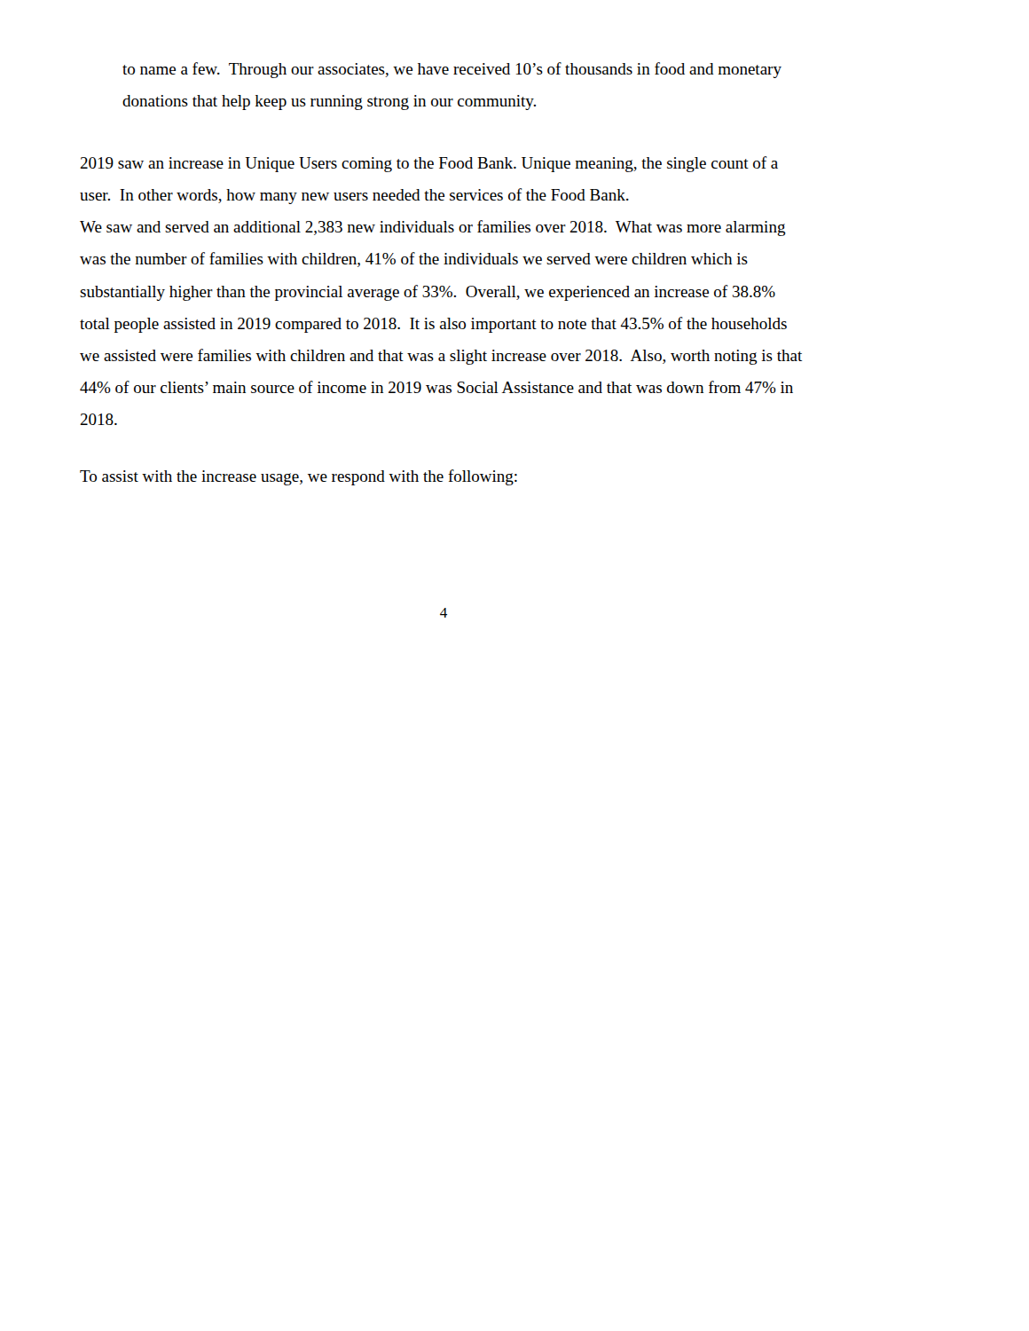to name a few. Through our associates, we have received 10’s of thousands in food and monetary donations that help keep us running strong in our community.
2019 saw an increase in Unique Users coming to the Food Bank. Unique meaning, the single count of a user. In other words, how many new users needed the services of the Food Bank.
We saw and served an additional 2,383 new individuals or families over 2018. What was more alarming was the number of families with children, 41% of the individuals we served were children which is substantially higher than the provincial average of 33%. Overall, we experienced an increase of 38.8% total people assisted in 2019 compared to 2018. It is also important to note that 43.5% of the households we assisted were families with children and that was a slight increase over 2018. Also, worth noting is that 44% of our clients’ main source of income in 2019 was Social Assistance and that was down from 47% in 2018.
To assist with the increase usage, we respond with the following:
4